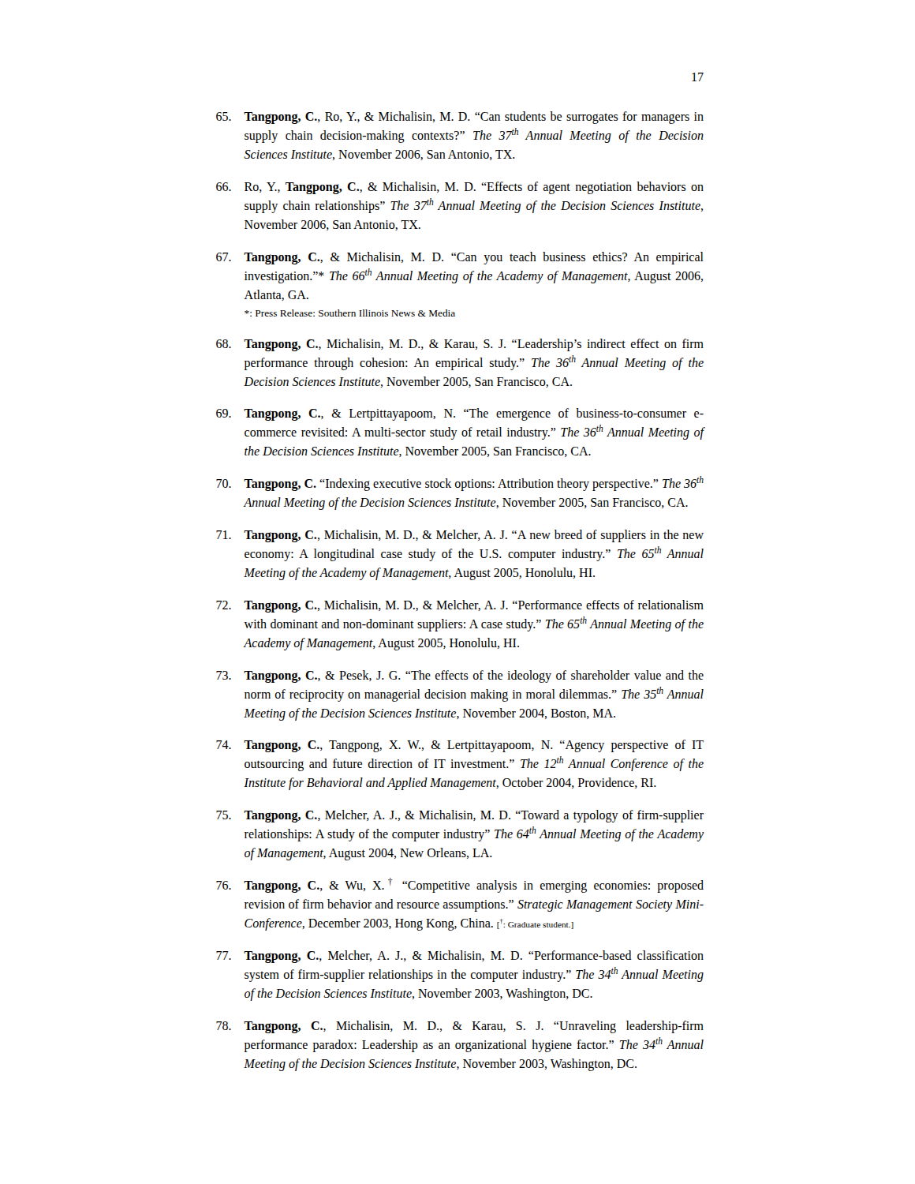17
Tangpong, C., Ro, Y., & Michalisin, M. D. “Can students be surrogates for managers in supply chain decision-making contexts?” The 37th Annual Meeting of the Decision Sciences Institute, November 2006, San Antonio, TX.
Ro, Y., Tangpong, C., & Michalisin, M. D. “Effects of agent negotiation behaviors on supply chain relationships” The 37th Annual Meeting of the Decision Sciences Institute, November 2006, San Antonio, TX.
Tangpong, C., & Michalisin, M. D. “Can you teach business ethics? An empirical investigation.”* The 66th Annual Meeting of the Academy of Management, August 2006, Atlanta, GA. *: Press Release: Southern Illinois News & Media
Tangpong, C., Michalisin, M. D., & Karau, S. J. “Leadership’s indirect effect on firm performance through cohesion: An empirical study.” The 36th Annual Meeting of the Decision Sciences Institute, November 2005, San Francisco, CA.
Tangpong, C., & Lertpittayapoom, N. “The emergence of business-to-consumer e-commerce revisited: A multi-sector study of retail industry.” The 36th Annual Meeting of the Decision Sciences Institute, November 2005, San Francisco, CA.
Tangpong, C. “Indexing executive stock options: Attribution theory perspective.” The 36th Annual Meeting of the Decision Sciences Institute, November 2005, San Francisco, CA.
Tangpong, C., Michalisin, M. D., & Melcher, A. J. “A new breed of suppliers in the new economy: A longitudinal case study of the U.S. computer industry.” The 65th Annual Meeting of the Academy of Management, August 2005, Honolulu, HI.
Tangpong, C., Michalisin, M. D., & Melcher, A. J. “Performance effects of relationalism with dominant and non-dominant suppliers: A case study.” The 65th Annual Meeting of the Academy of Management, August 2005, Honolulu, HI.
Tangpong, C., & Pesek, J. G. “The effects of the ideology of shareholder value and the norm of reciprocity on managerial decision making in moral dilemmas.” The 35th Annual Meeting of the Decision Sciences Institute, November 2004, Boston, MA.
Tangpong, C., Tangpong, X. W., & Lertpittayapoom, N. “Agency perspective of IT outsourcing and future direction of IT investment.” The 12th Annual Conference of the Institute for Behavioral and Applied Management, October 2004, Providence, RI.
Tangpong, C., Melcher, A. J., & Michalisin, M. D. “Toward a typology of firm-supplier relationships: A study of the computer industry” The 64th Annual Meeting of the Academy of Management, August 2004, New Orleans, LA.
Tangpong, C., & Wu, X.† “Competitive analysis in emerging economies: proposed revision of firm behavior and resource assumptions.” Strategic Management Society Mini-Conference, December 2003, Hong Kong, China. [†: Graduate student.]
Tangpong, C., Melcher, A. J., & Michalisin, M. D. “Performance-based classification system of firm-supplier relationships in the computer industry.” The 34th Annual Meeting of the Decision Sciences Institute, November 2003, Washington, DC.
Tangpong, C., Michalisin, M. D., & Karau, S. J. “Unraveling leadership-firm performance paradox: Leadership as an organizational hygiene factor.” The 34th Annual Meeting of the Decision Sciences Institute, November 2003, Washington, DC.